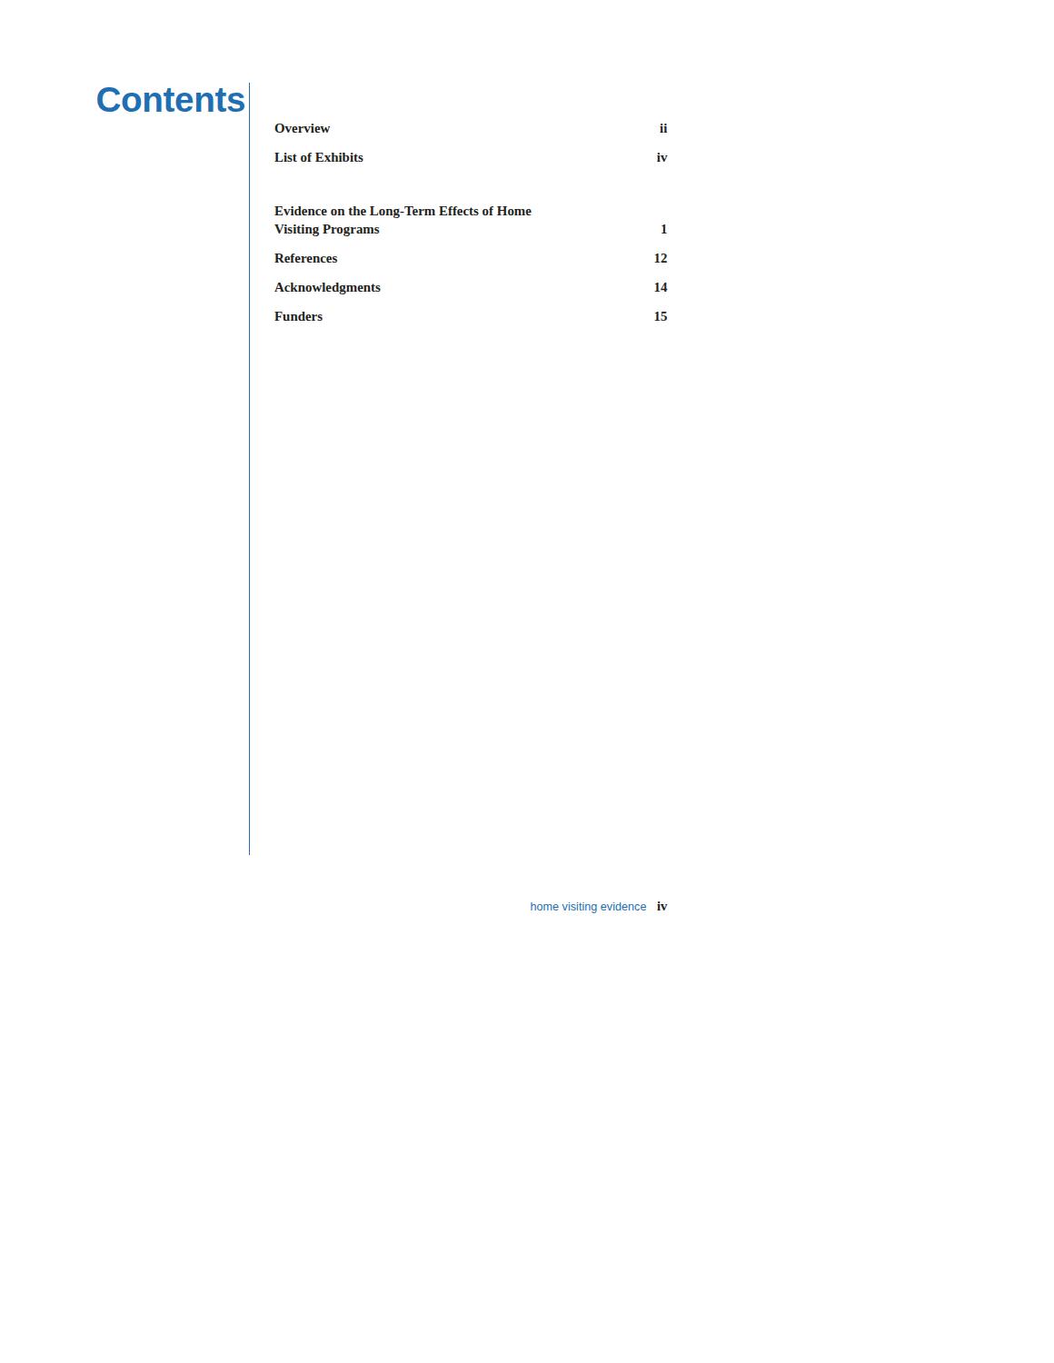Contents
| Overview | ii |
| List of Exhibits | iv |
| Evidence on the Long-Term Effects of Home Visiting Programs | 1 |
| References | 12 |
| Acknowledgments | 14 |
| Funders | 15 |
home visiting evidenceiv